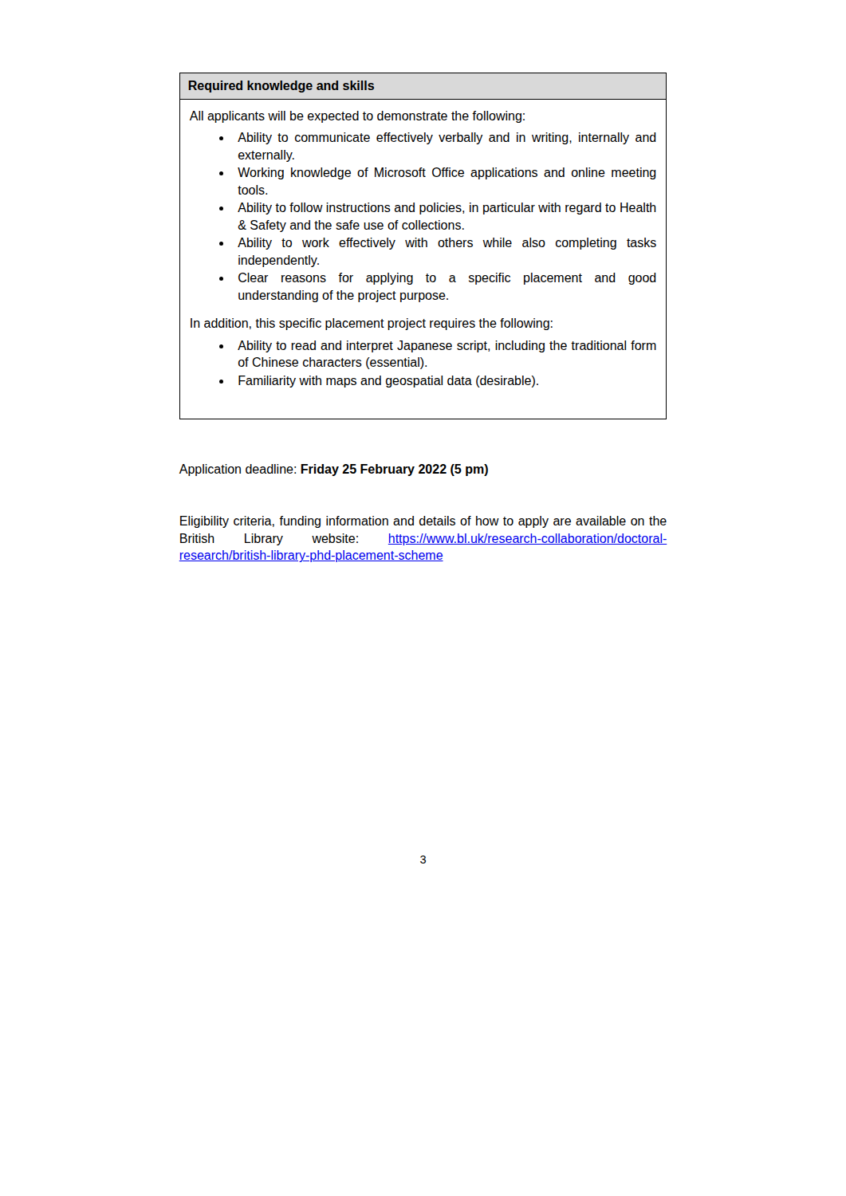| Required knowledge and skills |
| --- |
| All applicants will be expected to demonstrate the following: Ability to communicate effectively verbally and in writing, internally and externally. Working knowledge of Microsoft Office applications and online meeting tools. Ability to follow instructions and policies, in particular with regard to Health & Safety and the safe use of collections. Ability to work effectively with others while also completing tasks independently. Clear reasons for applying to a specific placement and good understanding of the project purpose. In addition, this specific placement project requires the following: Ability to read and interpret Japanese script, including the traditional form of Chinese characters (essential). Familiarity with maps and geospatial data (desirable). |
Application deadline: Friday 25 February 2022 (5 pm)
Eligibility criteria, funding information and details of how to apply are available on the British Library website: https://www.bl.uk/research-collaboration/doctoral-research/british-library-phd-placement-scheme
3